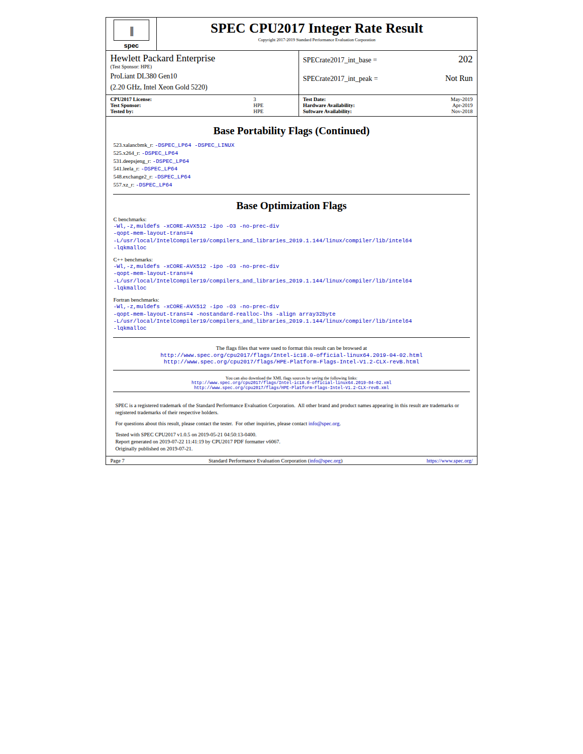|||
spec
SPEC CPU2017 Integer Rate Result
Copyright 2017-2019 Standard Performance Evaluation Corporation
Hewlett Packard Enterprise
(Test Sponsor: HPE)
ProLiant DL380 Gen10
(2.20 GHz, Intel Xeon Gold 5220)
SPECrate2017_int_base =202
SPECrate2017_int_peak =Not Run
| CPU2017 License: | 3 |
| Test Sponsor: | HPE |
| Tested by: | HPE |
| Test Date: | May-2019 |
| Hardware Availability: | Apr-2019 |
| Software Availability: | Nov-2018 |
Base Portability Flags (Continued)
523.xalancbmk_r: -DSPEC_LP64 -DSPEC_LINUX
525.x264_r: -DSPEC_LP64
531.deepsjeng_r: -DSPEC_LP64
541.leela_r: -DSPEC_LP64
548.exchange2_r: -DSPEC_LP64
557.xz_r: -DSPEC_LP64
Base Optimization Flags
C benchmarks:
-Wl,-z,muldefs -xCORE-AVX512 -ipo -O3 -no-prec-div -qopt-mem-layout-trans=4 -L/usr/local/IntelCompiler19/compilers_and_libraries_2019.1.144/linux/compiler/lib/intel64 -lqkmalloc
C++ benchmarks:
-Wl,-z,muldefs -xCORE-AVX512 -ipo -O3 -no-prec-div -qopt-mem-layout-trans=4 -L/usr/local/IntelCompiler19/compilers_and_libraries_2019.1.144/linux/compiler/lib/intel64 -lqkmalloc
Fortran benchmarks:
-Wl,-z,muldefs -xCORE-AVX512 -ipo -O3 -no-prec-div -qopt-mem-layout-trans=4 -nostandard-realloc-lhs -align array32byte -L/usr/local/IntelCompiler19/compilers_and_libraries_2019.1.144/linux/compiler/lib/intel64 -lqkmalloc
The flags files that were used to format this result can be browsed at
http://www.spec.org/cpu2017/flags/Intel-ic18.0-official-linux64.2019-04-02.html http://www.spec.org/cpu2017/flags/HPE-Platform-Flags-Intel-V1.2-CLX-revB.html
You can also download the XML flags sources by saving the following links:
http://www.spec.org/cpu2017/flags/Intel-ic18.0-official-linux64.2019-04-02.xml http://www.spec.org/cpu2017/flags/HPE-Platform-Flags-Intel-V1.2-CLX-revB.xml
SPEC is a registered trademark of the Standard Performance Evaluation Corporation. All other brand and product names appearing in this result are trademarks or registered trademarks of their respective holders.
For questions about this result, please contact the tester. For other inquiries, please contact info@spec.org.
Tested with SPEC CPU2017 v1.0.5 on 2019-05-21 04:50:13-0400.
Report generated on 2019-07-22 11:41:19 by CPU2017 PDF formatter v6067.
Originally published on 2019-07-21.
Page 7
Standard Performance Evaluation Corporation (info@spec.org)
https://www.spec.org/